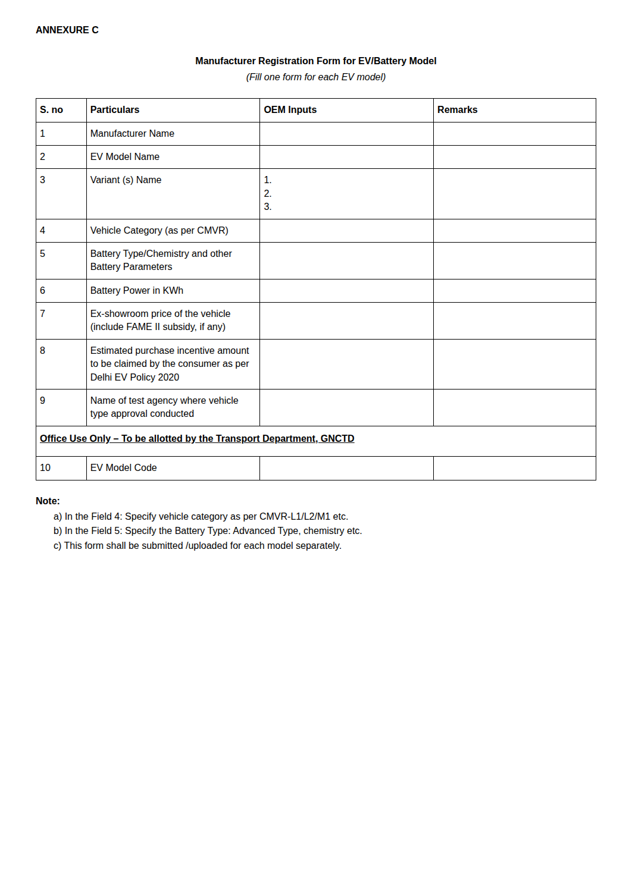ANNEXURE C
Manufacturer Registration Form for EV/Battery Model
(Fill one form for each EV model)
| S. no | Particulars | OEM Inputs | Remarks |
| --- | --- | --- | --- |
| 1 | Manufacturer Name | | |
| 2 | EV Model Name | | |
| 3 | Variant (s) Name | 1. 2. 3. | |
| 4 | Vehicle Category (as per CMVR) | | |
| 5 | Battery Type/Chemistry and other Battery Parameters | | |
| 6 | Battery Power in KWh | | |
| 7 | Ex-showroom price of the vehicle (include FAME II subsidy, if any) | | |
| 8 | Estimated purchase incentive amount to be claimed by the consumer as per Delhi EV Policy 2020 | | |
| 9 | Name of test agency where vehicle type approval conducted | | |
| Office Use Only – To be allotted by the Transport Department, GNCTD |
| 10 | EV Model Code | | |
Note:
a) In the Field 4: Specify vehicle category as per CMVR-L1/L2/M1 etc.
b) In the Field 5: Specify the Battery Type: Advanced Type, chemistry etc.
c) This form shall be submitted /uploaded for each model separately.